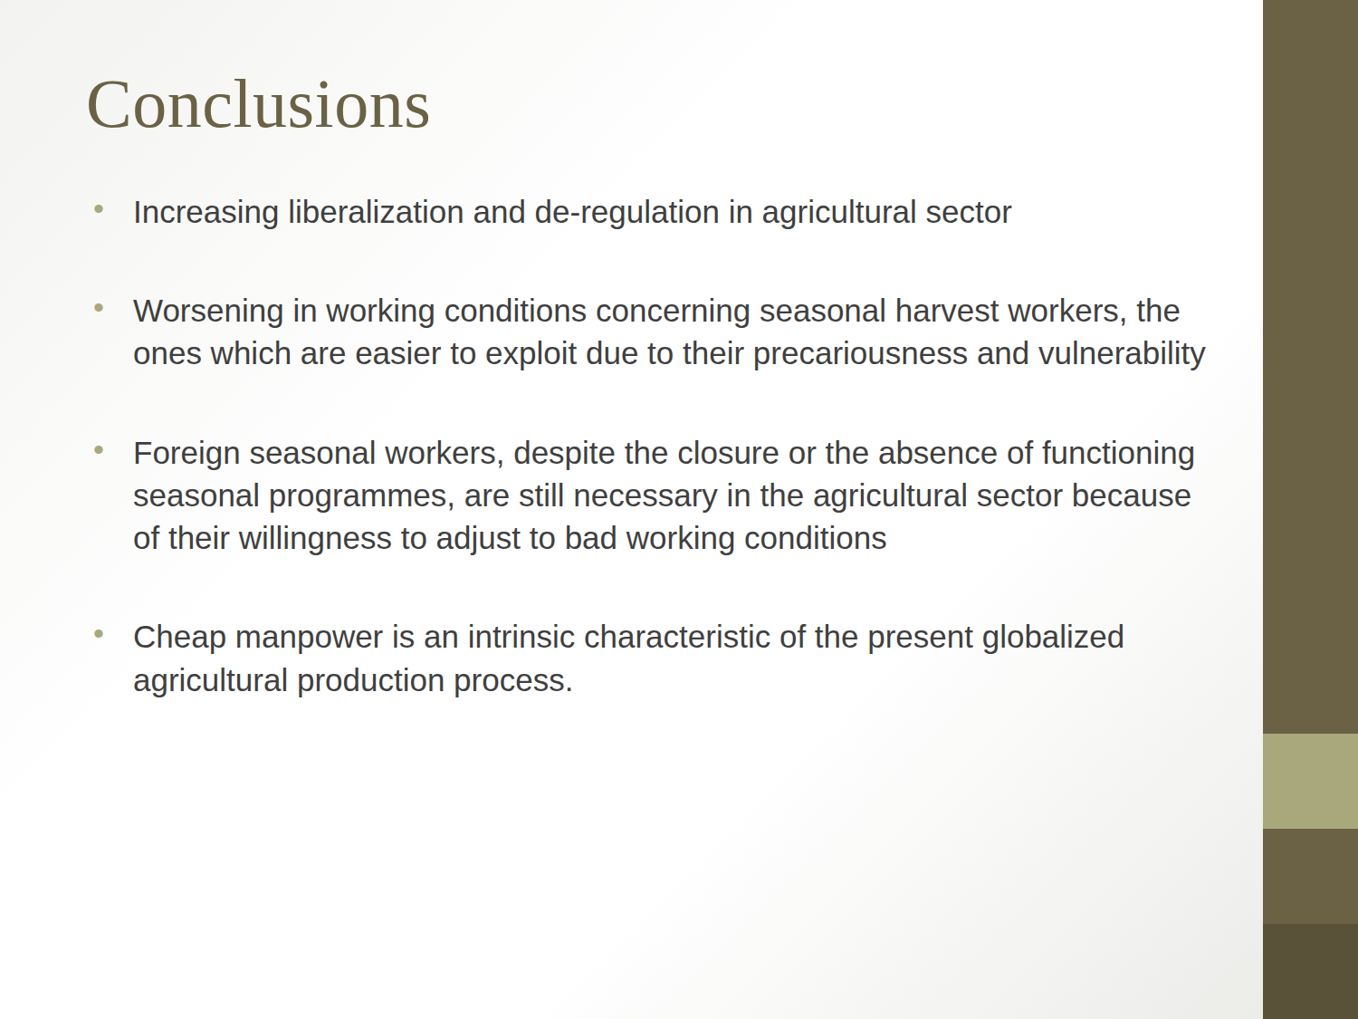Conclusions
Increasing liberalization and de-regulation in agricultural sector
Worsening in working conditions concerning seasonal harvest workers, the ones which are easier to exploit due to their precariousness and vulnerability
Foreign seasonal workers, despite the closure or the absence of functioning seasonal programmes, are still necessary in the agricultural sector because of their willingness to adjust to bad working conditions
Cheap manpower is an intrinsic characteristic of the present globalized agricultural production process.